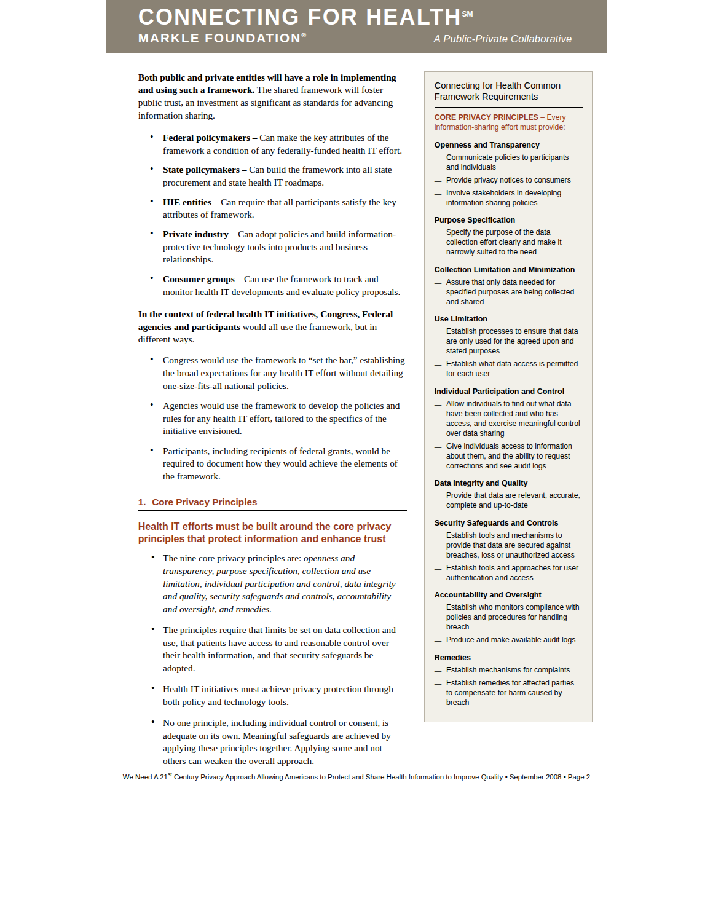CONNECTING FOR HEALTHSM
MARKLE FOUNDATION®
A Public-Private Collaborative
Both public and private entities will have a role in implementing and using such a framework. The shared framework will foster public trust, an investment as significant as standards for advancing information sharing.
Federal policymakers – Can make the key attributes of the framework a condition of any federally-funded health IT effort.
State policymakers – Can build the framework into all state procurement and state health IT roadmaps.
HIE entities – Can require that all participants satisfy the key attributes of framework.
Private industry – Can adopt policies and build information-protective technology tools into products and business relationships.
Consumer groups – Can use the framework to track and monitor health IT developments and evaluate policy proposals.
In the context of federal health IT initiatives, Congress, Federal agencies and participants would all use the framework, but in different ways.
Congress would use the framework to “set the bar,” establishing the broad expectations for any health IT effort without detailing one-size-fits-all national policies.
Agencies would use the framework to develop the policies and rules for any health IT effort, tailored to the specifics of the initiative envisioned.
Participants, including recipients of federal grants, would be required to document how they would achieve the elements of the framework.
1. Core Privacy Principles
Health IT efforts must be built around the core privacy principles that protect information and enhance trust
The nine core privacy principles are: openness and transparency, purpose specification, collection and use limitation, individual participation and control, data integrity and quality, security safeguards and controls, accountability and oversight, and remedies.
The principles require that limits be set on data collection and use, that patients have access to and reasonable control over their health information, and that security safeguards be adopted.
Health IT initiatives must achieve privacy protection through both policy and technology tools.
No one principle, including individual control or consent, is adequate on its own. Meaningful safeguards are achieved by applying these principles together. Applying some and not others can weaken the overall approach.
Connecting for Health Common Framework Requirements
CORE PRIVACY PRINCIPLES – Every information-sharing effort must provide:
Openness and Transparency
Communicate policies to participants and individuals
Provide privacy notices to consumers
Involve stakeholders in developing information sharing policies
Purpose Specification
Specify the purpose of the data collection effort clearly and make it narrowly suited to the need
Collection Limitation and Minimization
Assure that only data needed for specified purposes are being collected and shared
Use Limitation
Establish processes to ensure that data are only used for the agreed upon and stated purposes
Establish what data access is permitted for each user
Individual Participation and Control
Allow individuals to find out what data have been collected and who has access, and exercise meaningful control over data sharing
Give individuals access to information about them, and the ability to request corrections and see audit logs
Data Integrity and Quality
Provide that data are relevant, accurate, complete and up-to-date
Security Safeguards and Controls
Establish tools and mechanisms to provide that data are secured against breaches, loss or unauthorized access
Establish tools and approaches for user authentication and access
Accountability and Oversight
Establish who monitors compliance with policies and procedures for handling breach
Produce and make available audit logs
Remedies
Establish mechanisms for complaints
Establish remedies for affected parties to compensate for harm caused by breach
We Need A 21st Century Privacy Approach Allowing Americans to Protect and Share Health Information to Improve Quality ▪ September 2008 ▪ Page 2